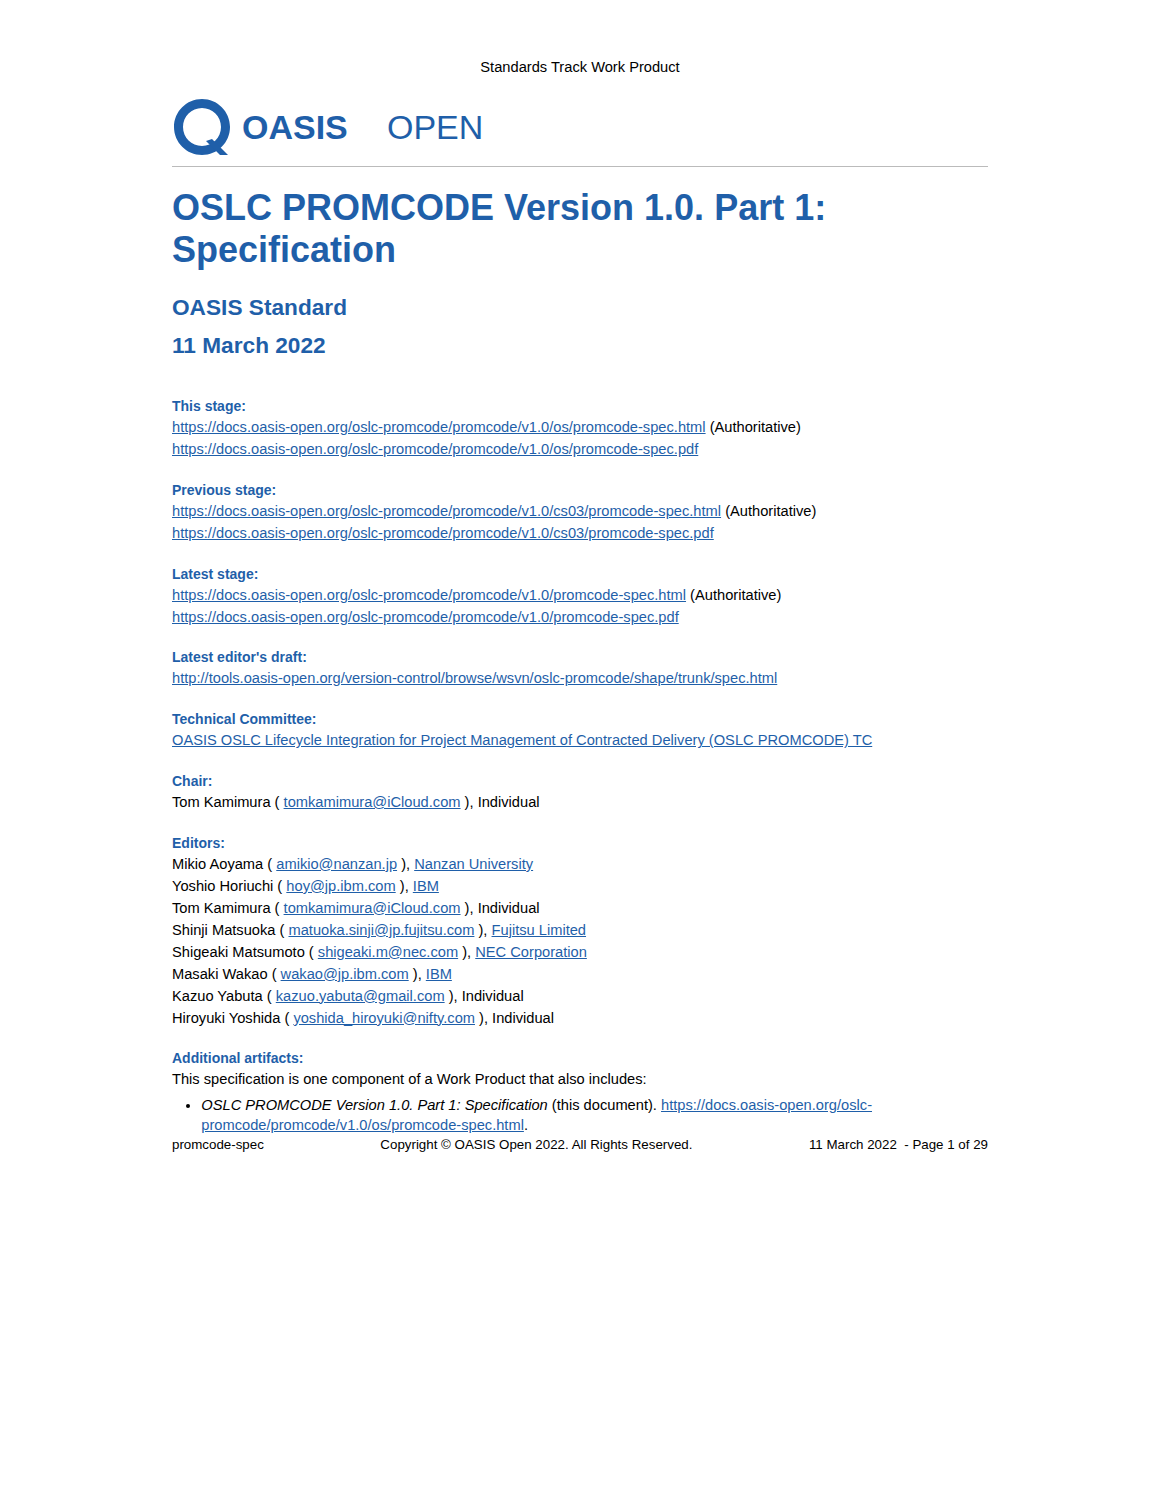Standards Track Work Product
OASIS OPEN
OSLC PROMCODE Version 1.0. Part 1:
Specification
OASIS Standard
11 March 2022
This stage:
https://docs.oasis-open.org/oslc-promcode/promcode/v1.0/os/promcode-spec.html (Authoritative)
https://docs.oasis-open.org/oslc-promcode/promcode/v1.0/os/promcode-spec.pdf
Previous stage:
https://docs.oasis-open.org/oslc-promcode/promcode/v1.0/cs03/promcode-spec.html (Authoritative)
https://docs.oasis-open.org/oslc-promcode/promcode/v1.0/cs03/promcode-spec.pdf
Latest stage:
https://docs.oasis-open.org/oslc-promcode/promcode/v1.0/promcode-spec.html (Authoritative)
https://docs.oasis-open.org/oslc-promcode/promcode/v1.0/promcode-spec.pdf
Latest editor's draft:
http://tools.oasis-open.org/version-control/browse/wsvn/oslc-promcode/shape/trunk/spec.html
Technical Committee:
OASIS OSLC Lifecycle Integration for Project Management of Contracted Delivery (OSLC PROMCODE) TC
Chair:
Tom Kamimura ( tomkamimura@iCloud.com ), Individual
Editors:
Mikio Aoyama ( amikio@nanzan.jp ), Nanzan University
Yoshio Horiuchi ( hoy@jp.ibm.com ), IBM
Tom Kamimura ( tomkamimura@iCloud.com ), Individual
Shinji Matsuoka ( matuoka.sinji@jp.fujitsu.com ), Fujitsu Limited
Shigeaki Matsumoto ( shigeaki.m@nec.com ), NEC Corporation
Masaki Wakao ( wakao@jp.ibm.com ), IBM
Kazuo Yabuta ( kazuo.yabuta@gmail.com ), Individual
Hiroyuki Yoshida ( yoshida_hiroyuki@nifty.com ), Individual
Additional artifacts:
This specification is one component of a Work Product that also includes:
OSLC PROMCODE Version 1.0. Part 1: Specification (this document). https://docs.oasis-open.org/oslc-promcode/promcode/v1.0/os/promcode-spec.html.
promcode-spec
Copyright © OASIS Open 2022. All Rights Reserved.
11 March 2022 - Page 1 of 29